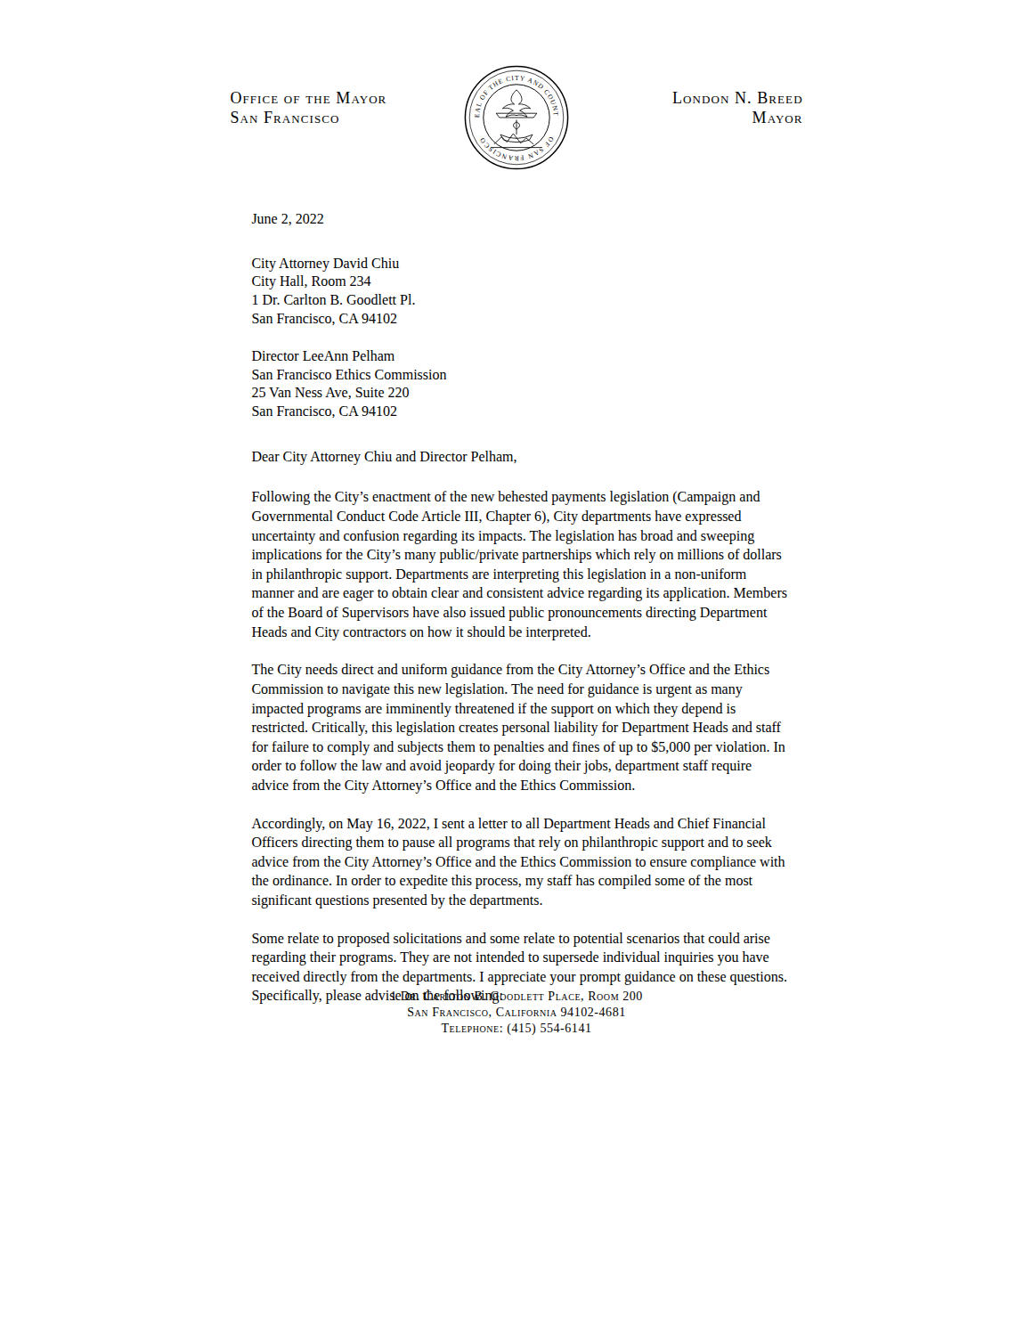Office of the Mayor
San Francisco
SEAL OF THE CITY AND COUNTY OF SAN FRANCISCO
London N. Breed
Mayor
June 2, 2022
City Attorney David Chiu
City Hall, Room 234
1 Dr. Carlton B. Goodlett Pl.
San Francisco, CA 94102
Director LeeAnn Pelham
San Francisco Ethics Commission
25 Van Ness Ave, Suite 220
San Francisco, CA 94102
Dear City Attorney Chiu and Director Pelham,
Following the City’s enactment of the new behested payments legislation (Campaign and Governmental Conduct Code Article III, Chapter 6), City departments have expressed uncertainty and confusion regarding its impacts. The legislation has broad and sweeping implications for the City’s many public/private partnerships which rely on millions of dollars in philanthropic support. Departments are interpreting this legislation in a non-uniform manner and are eager to obtain clear and consistent advice regarding its application. Members of the Board of Supervisors have also issued public pronouncements directing Department Heads and City contractors on how it should be interpreted.
The City needs direct and uniform guidance from the City Attorney’s Office and the Ethics Commission to navigate this new legislation. The need for guidance is urgent as many impacted programs are imminently threatened if the support on which they depend is restricted. Critically, this legislation creates personal liability for Department Heads and staff for failure to comply and subjects them to penalties and fines of up to $5,000 per violation. In order to follow the law and avoid jeopardy for doing their jobs, department staff require advice from the City Attorney’s Office and the Ethics Commission.
Accordingly, on May 16, 2022, I sent a letter to all Department Heads and Chief Financial Officers directing them to pause all programs that rely on philanthropic support and to seek advice from the City Attorney’s Office and the Ethics Commission to ensure compliance with the ordinance. In order to expedite this process, my staff has compiled some of the most significant questions presented by the departments.
Some relate to proposed solicitations and some relate to potential scenarios that could arise regarding their programs. They are not intended to supersede individual inquiries you have received directly from the departments. I appreciate your prompt guidance on these questions. Specifically, please advise on the following:
1 Dr. Carlton B. Goodlett Place, Room 200
San Francisco, California 94102-4681
Telephone: (415) 554-6141